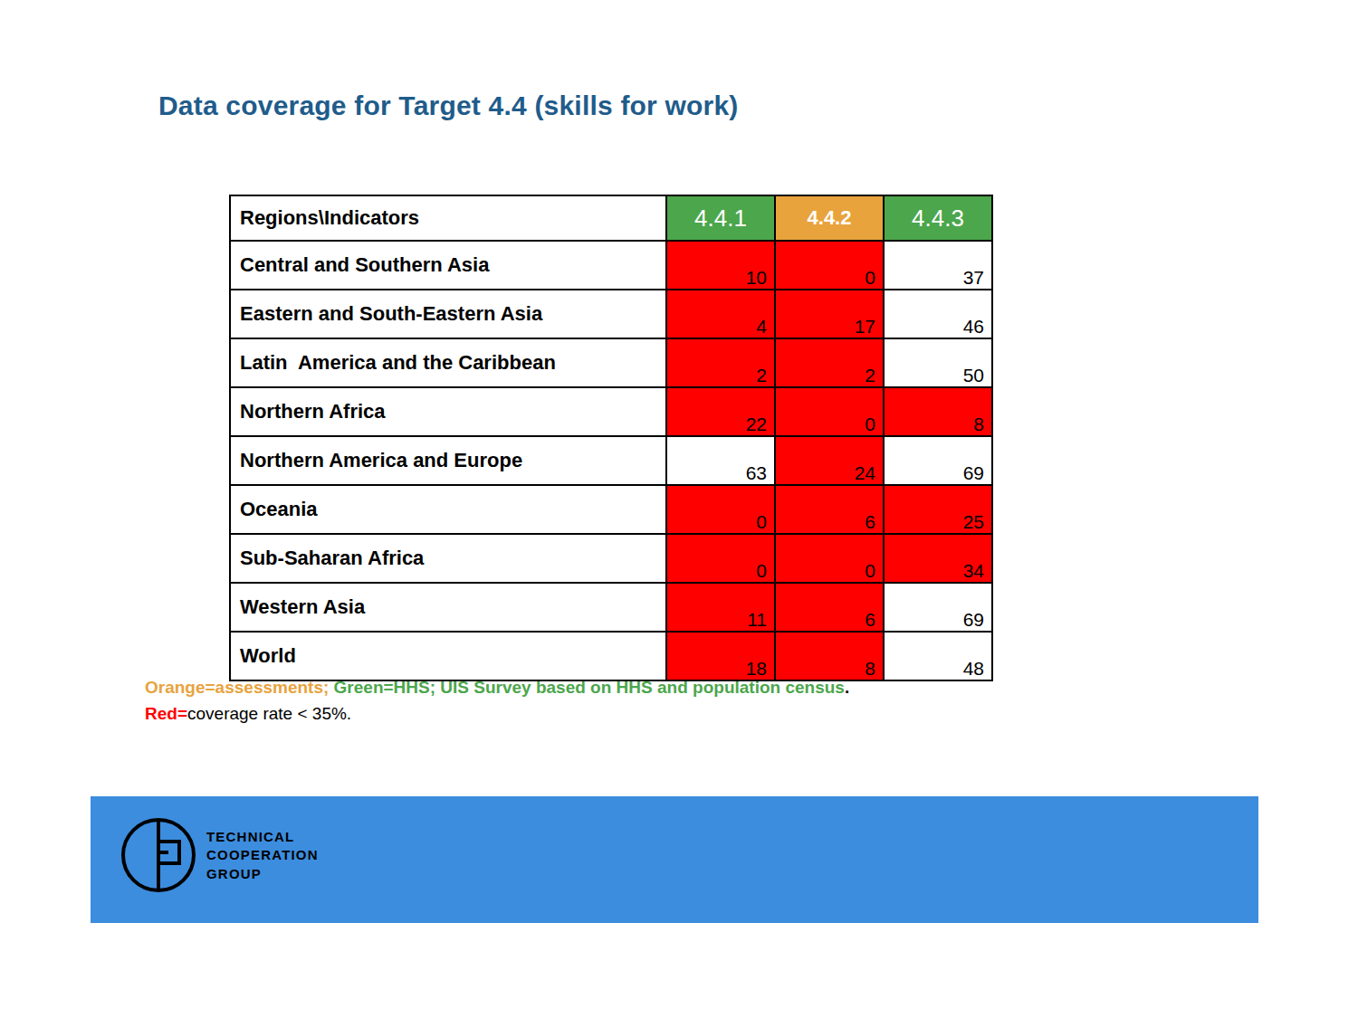Data coverage for Target 4.4 (skills for work)
| Regions\Indicators | 4.4.1 | 4.4.2 | 4.4.3 |
| --- | --- | --- | --- |
| Central and Southern Asia | 10 | 0 | 37 |
| Eastern and South-Eastern Asia | 4 | 17 | 46 |
| Latin America and the Caribbean | 2 | 2 | 50 |
| Northern Africa | 22 | 0 | 8 |
| Northern America and Europe | 63 | 24 | 69 |
| Oceania | 0 | 6 | 25 |
| Sub-Saharan Africa | 0 | 0 | 34 |
| Western Asia | 11 | 6 | 69 |
| World | 18 | 8 | 48 |
Orange=assessments; Green=HHS; UIS Survey based on HHS and population census.
Red=coverage rate < 35%.
Technical
Cooperation
Group